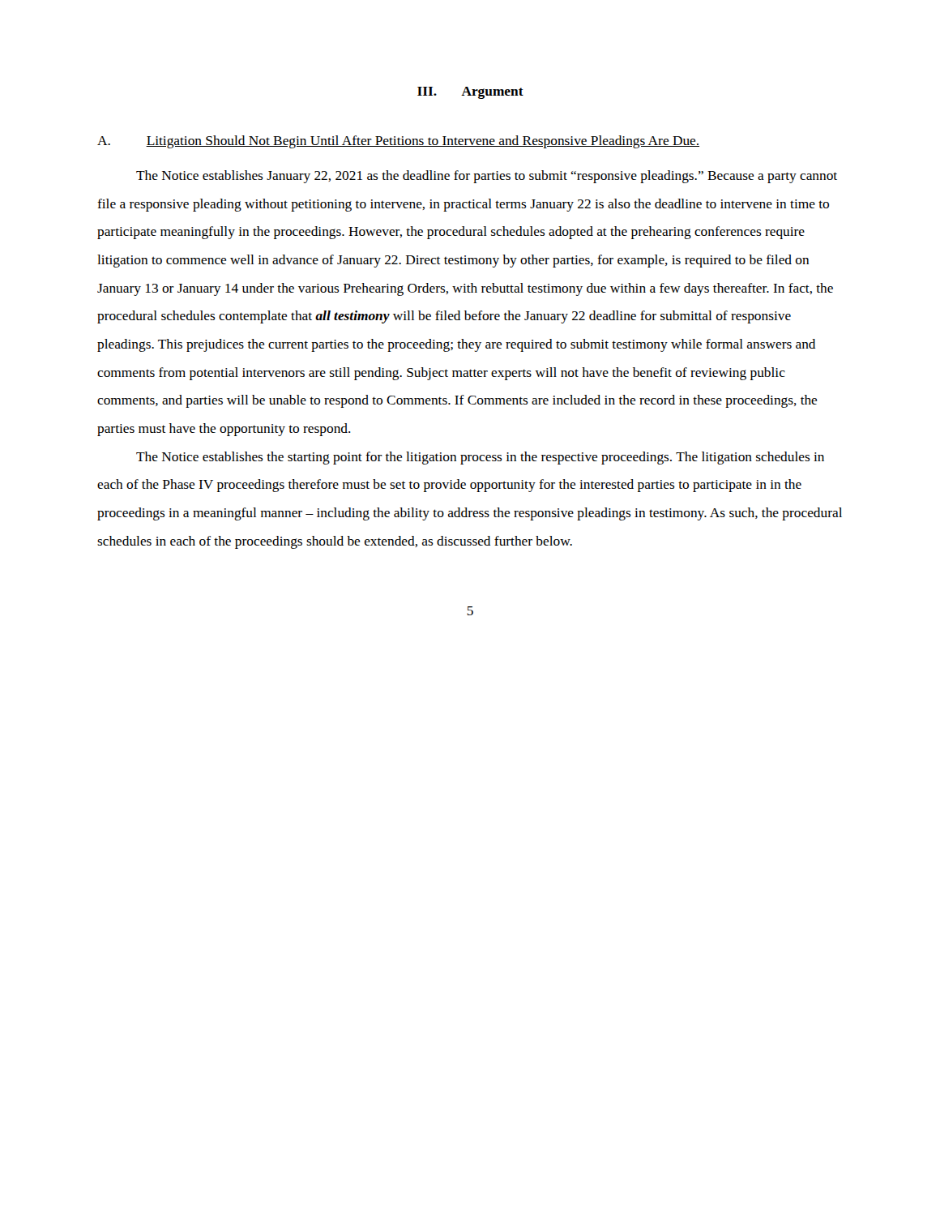III. Argument
A. Litigation Should Not Begin Until After Petitions to Intervene and Responsive Pleadings Are Due.
The Notice establishes January 22, 2021 as the deadline for parties to submit “responsive pleadings.” Because a party cannot file a responsive pleading without petitioning to intervene, in practical terms January 22 is also the deadline to intervene in time to participate meaningfully in the proceedings. However, the procedural schedules adopted at the prehearing conferences require litigation to commence well in advance of January 22. Direct testimony by other parties, for example, is required to be filed on January 13 or January 14 under the various Prehearing Orders, with rebuttal testimony due within a few days thereafter. In fact, the procedural schedules contemplate that all testimony will be filed before the January 22 deadline for submittal of responsive pleadings. This prejudices the current parties to the proceeding; they are required to submit testimony while formal answers and comments from potential intervenors are still pending. Subject matter experts will not have the benefit of reviewing public comments, and parties will be unable to respond to Comments. If Comments are included in the record in these proceedings, the parties must have the opportunity to respond.
The Notice establishes the starting point for the litigation process in the respective proceedings. The litigation schedules in each of the Phase IV proceedings therefore must be set to provide opportunity for the interested parties to participate in in the proceedings in a meaningful manner – including the ability to address the responsive pleadings in testimony. As such, the procedural schedules in each of the proceedings should be extended, as discussed further below.
5